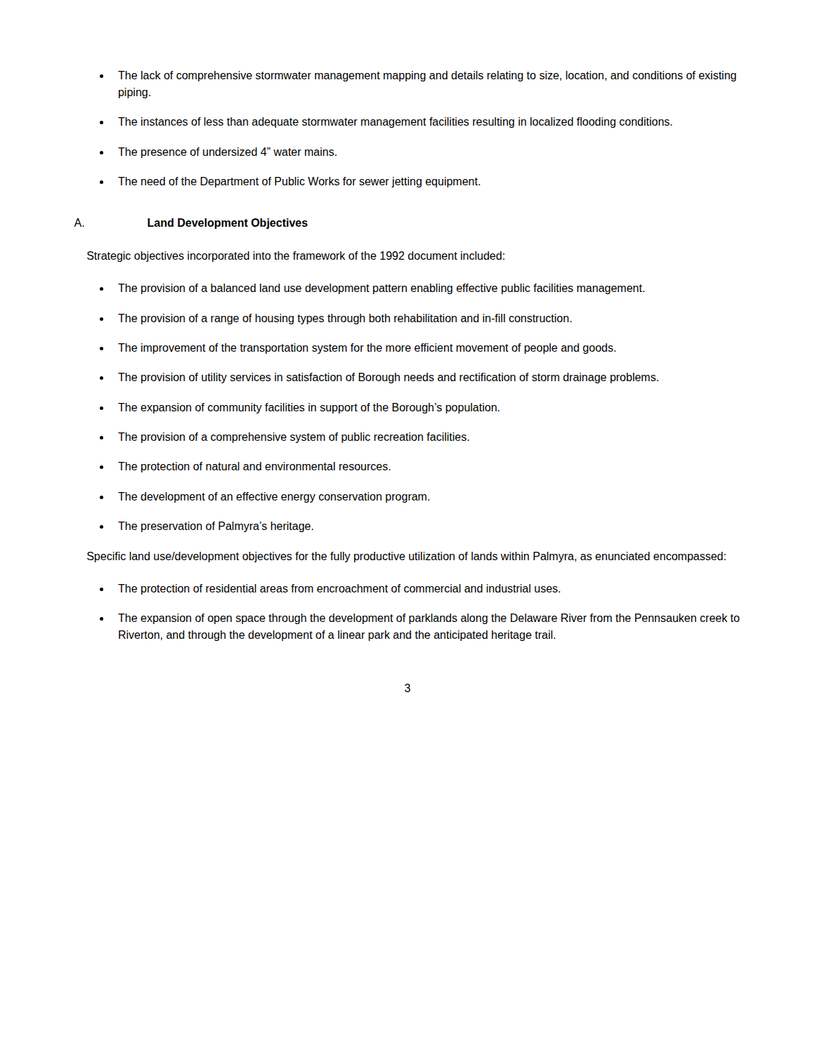The lack of comprehensive stormwater management mapping and details relating to size, location, and conditions of existing piping.
The instances of less than adequate stormwater management facilities resulting in localized flooding conditions.
The presence of undersized 4” water mains.
The need of the Department of Public Works for sewer jetting equipment.
A. Land Development Objectives
Strategic objectives incorporated into the framework of the 1992 document included:
The provision of a balanced land use development pattern enabling effective public facilities management.
The provision of a range of housing types through both rehabilitation and in-fill construction.
The improvement of the transportation system for the more efficient movement of people and goods.
The provision of utility services in satisfaction of Borough needs and rectification of storm drainage problems.
The expansion of community facilities in support of the Borough’s population.
The provision of a comprehensive system of public recreation facilities.
The protection of natural and environmental resources.
The development of an effective energy conservation program.
The preservation of Palmyra’s heritage.
Specific land use/development objectives for the fully productive utilization of lands within Palmyra, as enunciated encompassed:
The protection of residential areas from encroachment of commercial and industrial uses.
The expansion of open space through the development of parklands along the Delaware River from the Pennsauken creek to Riverton, and through the development of a linear park and the anticipated heritage trail.
3